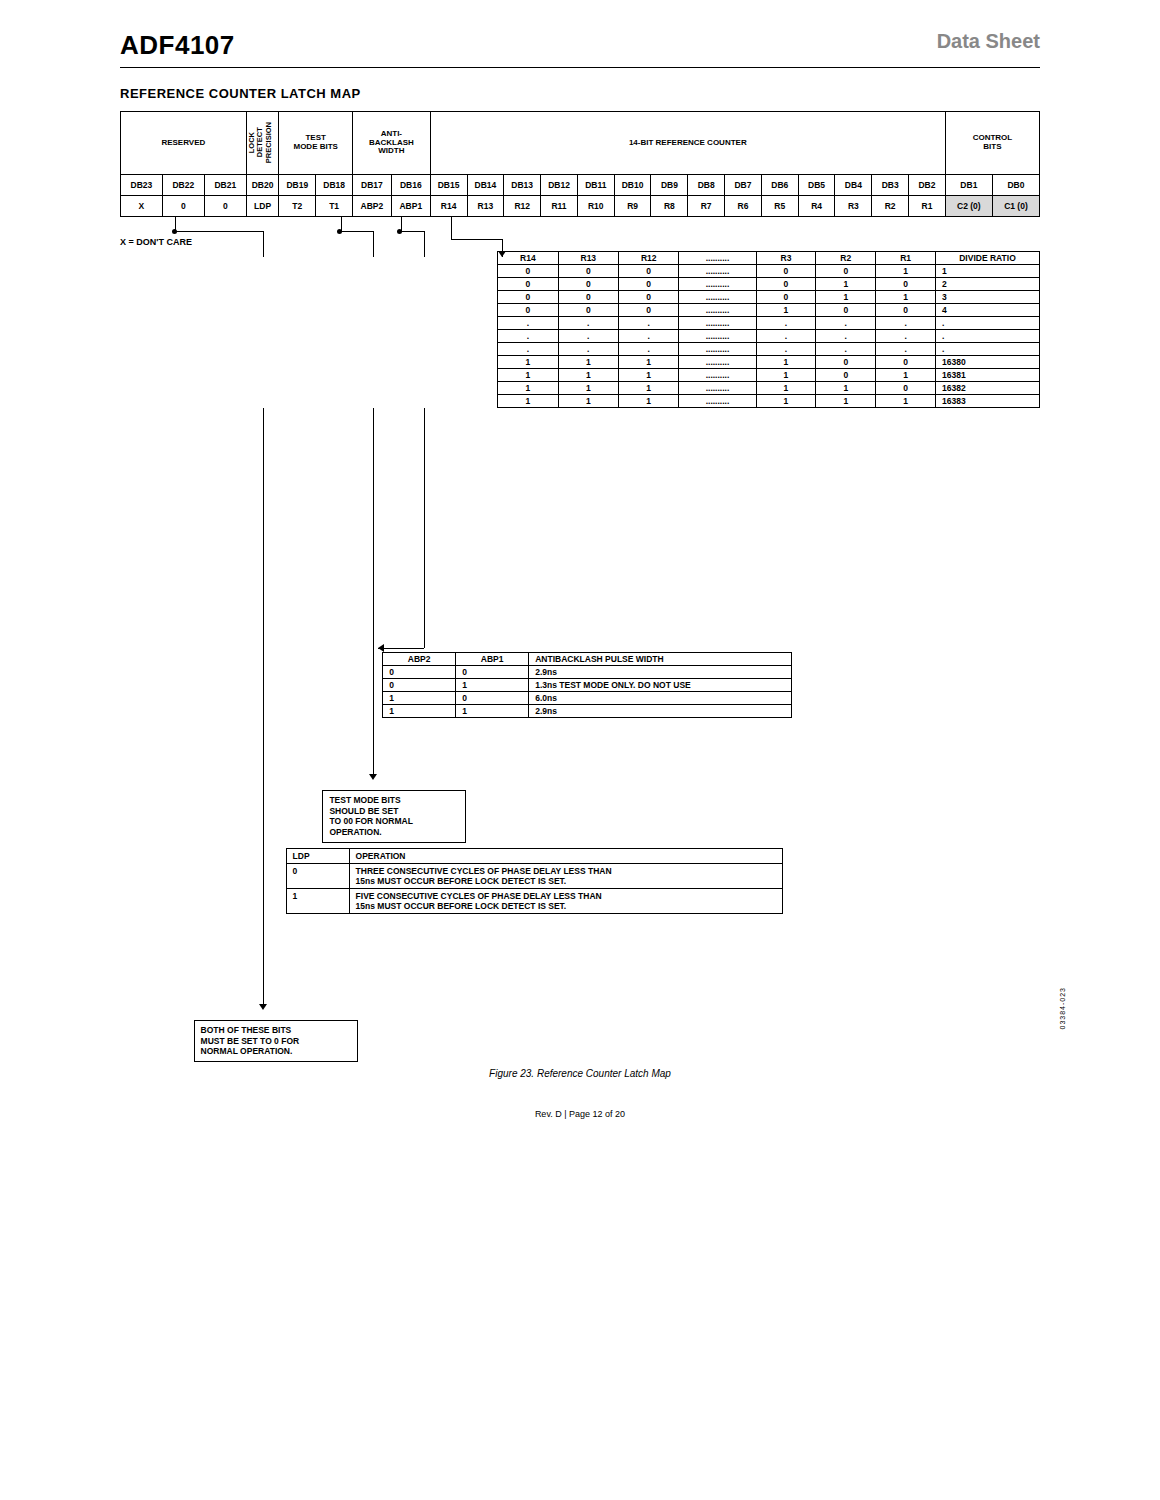ADF4107
Data Sheet
REFERENCE COUNTER LATCH MAP
| RESERVED | LOCK DETECT PRECISION | TEST MODE BITS | ANTI- BACKLASH WIDTH | 14-BIT REFERENCE COUNTER | CONTROL BITS |
| DB23 | DB22 | DB21 | DB20 | DB19 | DB18 | DB17 | DB16 | DB15 | DB14 | DB13 | DB12 | DB11 | DB10 | DB9 | DB8 | DB7 | DB6 | DB5 | DB4 | DB3 | DB2 | DB1 | DB0 |
| X | 0 | 0 | LDP | T2 | T1 | ABP2 | ABP1 | R14 | R13 | R12 | R11 | R10 | R9 | R8 | R7 | R6 | R5 | R4 | R3 | R2 | R1 | C2 (0) | C1 (0) |
X = DON'T CARE
| R14 | R13 | R12 | .......... | R3 | R2 | R1 | DIVIDE RATIO |
| --- | --- | --- | --- | --- | --- | --- | --- |
| 0 | 0 | 0 | .......... | 0 | 0 | 1 | 1 |
| 0 | 0 | 0 | .......... | 0 | 1 | 0 | 2 |
| 0 | 0 | 0 | .......... | 0 | 1 | 1 | 3 |
| 0 | 0 | 0 | .......... | 1 | 0 | 0 | 4 |
| . | . | . | .......... | . | . | . | . |
| . | . | . | .......... | . | . | . | . |
| . | . | . | .......... | . | . | . | . |
| 1 | 1 | 1 | .......... | 1 | 0 | 0 | 16380 |
| 1 | 1 | 1 | .......... | 1 | 0 | 1 | 16381 |
| 1 | 1 | 1 | .......... | 1 | 1 | 0 | 16382 |
| 1 | 1 | 1 | .......... | 1 | 1 | 1 | 16383 |
| ABP2 | ABP1 | ANTIBACKLASH PULSE WIDTH |
| --- | --- | --- |
| 0 | 0 | 2.9ns |
| 0 | 1 | 1.3ns TEST MODE ONLY. DO NOT USE |
| 1 | 0 | 6.0ns |
| 1 | 1 | 2.9ns |
TEST MODE BITS
SHOULD BE SET
TO 00 FOR NORMAL
OPERATION.
| LDP | OPERATION |
| --- | --- |
| 0 | THREE CONSECUTIVE CYCLES OF PHASE DELAY LESS THAN 15ns MUST OCCUR BEFORE LOCK DETECT IS SET. |
| 1 | FIVE CONSECUTIVE CYCLES OF PHASE DELAY LESS THAN 15ns MUST OCCUR BEFORE LOCK DETECT IS SET. |
BOTH OF THESE BITS
MUST BE SET TO 0 FOR
NORMAL OPERATION.
Figure 23. Reference Counter Latch Map
03384-023
Rev. D | Page 12 of 20